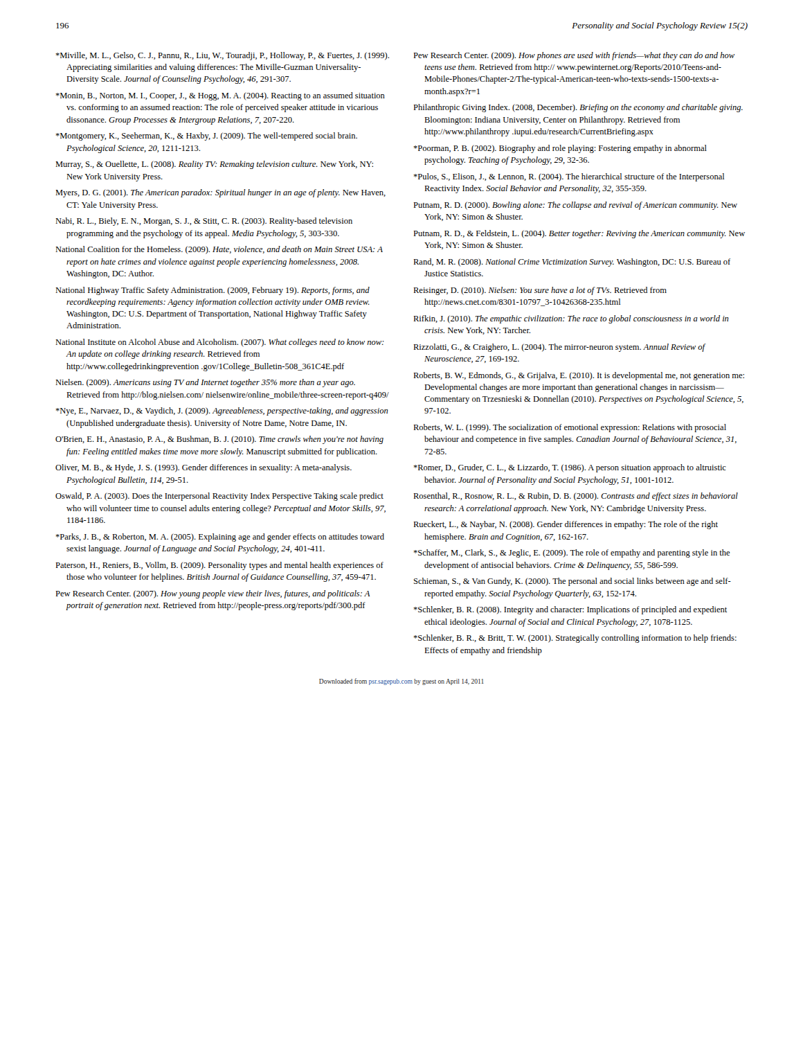196 Personality and Social Psychology Review 15(2)
*Miville, M. L., Gelso, C. J., Pannu, R., Liu, W., Touradji, P., Holloway, P., & Fuertes, J. (1999). Appreciating similarities and valuing differences: The Miville-Guzman Universality-Diversity Scale. Journal of Counseling Psychology, 46, 291-307.
*Monin, B., Norton, M. I., Cooper, J., & Hogg, M. A. (2004). Reacting to an assumed situation vs. conforming to an assumed reaction: The role of perceived speaker attitude in vicarious dissonance. Group Processes & Intergroup Relations, 7, 207-220.
*Montgomery, K., Seeherman, K., & Haxby, J. (2009). The well-tempered social brain. Psychological Science, 20, 1211-1213.
Murray, S., & Ouellette, L. (2008). Reality TV: Remaking television culture. New York, NY: New York University Press.
Myers, D. G. (2001). The American paradox: Spiritual hunger in an age of plenty. New Haven, CT: Yale University Press.
Nabi, R. L., Biely, E. N., Morgan, S. J., & Stitt, C. R. (2003). Reality-based television programming and the psychology of its appeal. Media Psychology, 5, 303-330.
National Coalition for the Homeless. (2009). Hate, violence, and death on Main Street USA: A report on hate crimes and violence against people experiencing homelessness, 2008. Washington, DC: Author.
National Highway Traffic Safety Administration. (2009, February 19). Reports, forms, and recordkeeping requirements: Agency information collection activity under OMB review. Washington, DC: U.S. Department of Transportation, National Highway Traffic Safety Administration.
National Institute on Alcohol Abuse and Alcoholism. (2007). What colleges need to know now: An update on college drinking research. Retrieved from http://www.collegedrinkingprevention .gov/1College_Bulletin-508_361C4E.pdf
Nielsen. (2009). Americans using TV and Internet together 35% more than a year ago. Retrieved from http://blog.nielsen.com/ nielsenwire/online_mobile/three-screen-report-q409/
*Nye, E., Narvaez, D., & Vaydich, J. (2009). Agreeableness, perspective-taking, and aggression (Unpublished undergraduate thesis). University of Notre Dame, Notre Dame, IN.
O'Brien, E. H., Anastasio, P. A., & Bushman, B. J. (2010). Time crawls when you're not having fun: Feeling entitled makes time move more slowly. Manuscript submitted for publication.
Oliver, M. B., & Hyde, J. S. (1993). Gender differences in sexuality: A meta-analysis. Psychological Bulletin, 114, 29-51.
Oswald, P. A. (2003). Does the Interpersonal Reactivity Index Perspective Taking scale predict who will volunteer time to counsel adults entering college? Perceptual and Motor Skills, 97, 1184-1186.
*Parks, J. B., & Roberton, M. A. (2005). Explaining age and gender effects on attitudes toward sexist language. Journal of Language and Social Psychology, 24, 401-411.
Paterson, H., Reniers, B., Vollm, B. (2009). Personality types and mental health experiences of those who volunteer for helplines. British Journal of Guidance Counselling, 37, 459-471.
Pew Research Center. (2007). How young people view their lives, futures, and politicals: A portrait of generation next. Retrieved from http://people-press.org/reports/pdf/300.pdf
Pew Research Center. (2009). How phones are used with friends—what they can do and how teens use them. Retrieved from http:// www.pewinternet.org/Reports/2010/Teens-and-Mobile-Phones/Chapter-2/The-typical-American-teen-who-texts-sends-1500-texts-a-month.aspx?r=1
Philanthropic Giving Index. (2008, December). Briefing on the economy and charitable giving. Bloomington: Indiana University, Center on Philanthropy. Retrieved from http://www.philanthropy .iupui.edu/research/CurrentBriefing.aspx
*Poorman, P. B. (2002). Biography and role playing: Fostering empathy in abnormal psychology. Teaching of Psychology, 29, 32-36.
*Pulos, S., Elison, J., & Lennon, R. (2004). The hierarchical structure of the Interpersonal Reactivity Index. Social Behavior and Personality, 32, 355-359.
Putnam, R. D. (2000). Bowling alone: The collapse and revival of American community. New York, NY: Simon & Shuster.
Putnam, R. D., & Feldstein, L. (2004). Better together: Reviving the American community. New York, NY: Simon & Shuster.
Rand, M. R. (2008). National Crime Victimization Survey. Washington, DC: U.S. Bureau of Justice Statistics.
Reisinger, D. (2010). Nielsen: You sure have a lot of TVs. Retrieved from http://news.cnet.com/8301-10797_3-10426368-235.html
Rifkin, J. (2010). The empathic civilization: The race to global consciousness in a world in crisis. New York, NY: Tarcher.
Rizzolatti, G., & Craighero, L. (2004). The mirror-neuron system. Annual Review of Neuroscience, 27, 169-192.
Roberts, B. W., Edmonds, G., & Grijalva, E. (2010). It is developmental me, not generation me: Developmental changes are more important than generational changes in narcissism—Commentary on Trzesnieski & Donnellan (2010). Perspectives on Psychological Science, 5, 97-102.
Roberts, W. L. (1999). The socialization of emotional expression: Relations with prosocial behaviour and competence in five samples. Canadian Journal of Behavioural Science, 31, 72-85.
*Romer, D., Gruder, C. L., & Lizzardo, T. (1986). A person situation approach to altruistic behavior. Journal of Personality and Social Psychology, 51, 1001-1012.
Rosenthal, R., Rosnow, R. L., & Rubin, D. B. (2000). Contrasts and effect sizes in behavioral research: A correlational approach. New York, NY: Cambridge University Press.
Rueckert, L., & Naybar, N. (2008). Gender differences in empathy: The role of the right hemisphere. Brain and Cognition, 67, 162-167.
*Schaffer, M., Clark, S., & Jeglic, E. (2009). The role of empathy and parenting style in the development of antisocial behaviors. Crime & Delinquency, 55, 586-599.
Schieman, S., & Van Gundy, K. (2000). The personal and social links between age and self-reported empathy. Social Psychology Quarterly, 63, 152-174.
*Schlenker, B. R. (2008). Integrity and character: Implications of principled and expedient ethical ideologies. Journal of Social and Clinical Psychology, 27, 1078-1125.
*Schlenker, B. R., & Britt, T. W. (2001). Strategically controlling information to help friends: Effects of empathy and friendship
Downloaded from psr.sagepub.com by guest on April 14, 2011